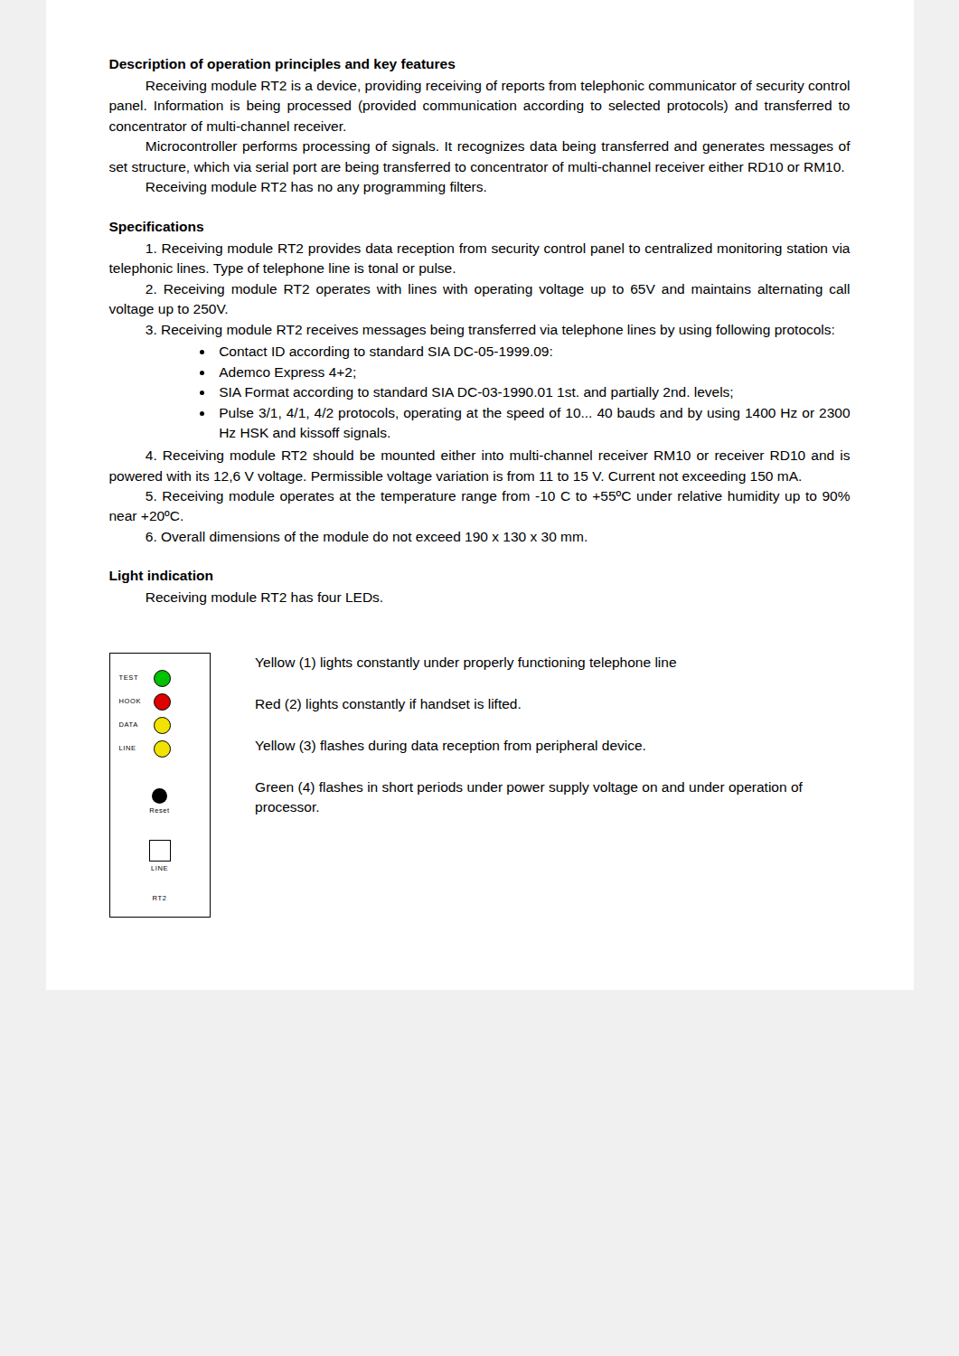Description of operation principles and key features
Receiving module RT2 is a device, providing receiving of reports from telephonic communicator of security control panel. Information is being processed (provided communication according to selected protocols) and transferred to concentrator of multi-channel receiver.
Microcontroller performs processing of signals. It recognizes data being transferred and generates messages of set structure, which via serial port are being transferred to concentrator of multi-channel receiver either RD10 or RM10.
Receiving module RT2 has no any programming filters.
Specifications
1. Receiving module RT2 provides data reception from security control panel to centralized monitoring station via telephonic lines. Type of telephone line is tonal or pulse.
2. Receiving module RT2 operates with lines with operating voltage up to 65V and maintains alternating call voltage up to 250V.
3. Receiving module RT2 receives messages being transferred via telephone lines by using following protocols:
Contact ID according to standard SIA DC-05-1999.09:
Ademco Express 4+2;
SIA Format according to standard SIA DC-03-1990.01 1st. and partially 2nd. levels;
Pulse 3/1, 4/1, 4/2 protocols, operating at the speed of 10... 40 bauds and by using 1400 Hz or 2300 Hz HSK and kissoff signals.
4. Receiving module RT2 should be mounted either into multi-channel receiver RM10 or receiver RD10 and is powered with its 12,6 V voltage. Permissible voltage variation is from 11 to 15 V. Current not exceeding 150 mA.
5. Receiving module operates at the temperature range from -10 C to +55ºC under relative humidity up to 90% near +20ºC.
6. Overall dimensions of the module do not exceed 190 x 130 x 30 mm.
Light indication
Receiving module RT2 has four LEDs.
TEST
HOOK
DATA
LINE
Reset
LINE
RT2
Yellow (1) lights constantly under properly functioning telephone line
Red (2) lights constantly if handset is lifted.
Yellow (3) flashes during data reception from peripheral device.
Green (4) flashes in short periods under power supply voltage on and under operation of processor.